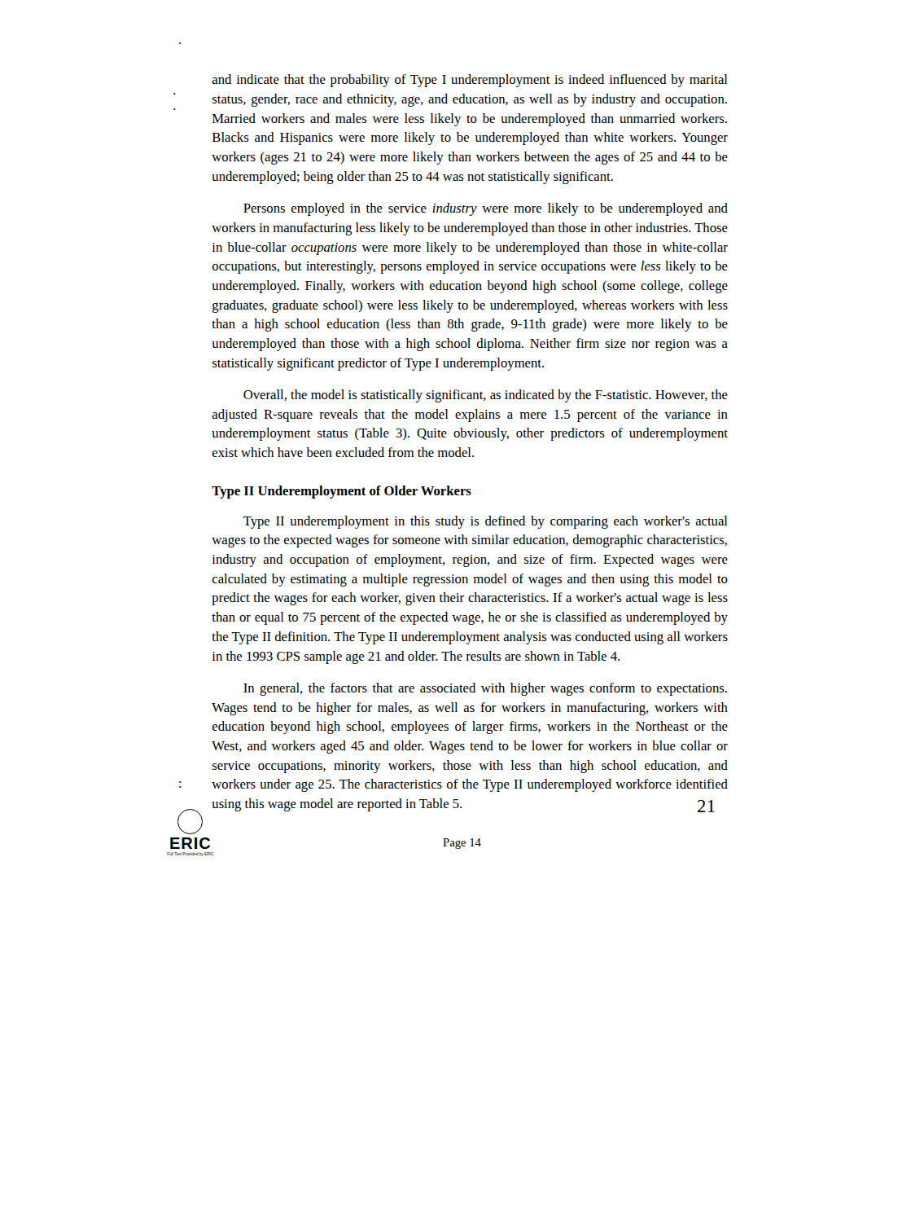.
.
.
:
and indicate that the probability of Type I underemployment is indeed influenced by marital status, gender, race and ethnicity, age, and education, as well as by industry and occupation. Married workers and males were less likely to be underemployed than unmarried workers. Blacks and Hispanics were more likely to be underemployed than white workers. Younger workers (ages 21 to 24) were more likely than workers between the ages of 25 and 44 to be underemployed; being older than 25 to 44 was not statistically significant.
Persons employed in the service industry were more likely to be underemployed and workers in manufacturing less likely to be underemployed than those in other industries. Those in blue-collar occupations were more likely to be underemployed than those in white-collar occupations, but interestingly, persons employed in service occupations were less likely to be underemployed. Finally, workers with education beyond high school (some college, college graduates, graduate school) were less likely to be underemployed, whereas workers with less than a high school education (less than 8th grade, 9-11th grade) were more likely to be underemployed than those with a high school diploma. Neither firm size nor region was a statistically significant predictor of Type I underemployment.
Overall, the model is statistically significant, as indicated by the F-statistic. However, the adjusted R-square reveals that the model explains a mere 1.5 percent of the variance in underemployment status (Table 3). Quite obviously, other predictors of underemployment exist which have been excluded from the model.
Type II Underemployment of Older Workers
Type II underemployment in this study is defined by comparing each worker's actual wages to the expected wages for someone with similar education, demographic characteristics, industry and occupation of employment, region, and size of firm. Expected wages were calculated by estimating a multiple regression model of wages and then using this model to predict the wages for each worker, given their characteristics. If a worker's actual wage is less than or equal to 75 percent of the expected wage, he or she is classified as underemployed by the Type II definition. The Type II underemployment analysis was conducted using all workers in the 1993 CPS sample age 21 and older. The results are shown in Table 4.
In general, the factors that are associated with higher wages conform to expectations. Wages tend to be higher for males, as well as for workers in manufacturing, workers with education beyond high school, employees of larger firms, workers in the Northeast or the West, and workers aged 45 and older. Wages tend to be lower for workers in blue collar or service occupations, minority workers, those with less than high school education, and workers under age 25. The characteristics of the Type II underemployed workforce identified using this wage model are reported in Table 5.
21
ERIC
Full Text Provided by ERIC
Page 14